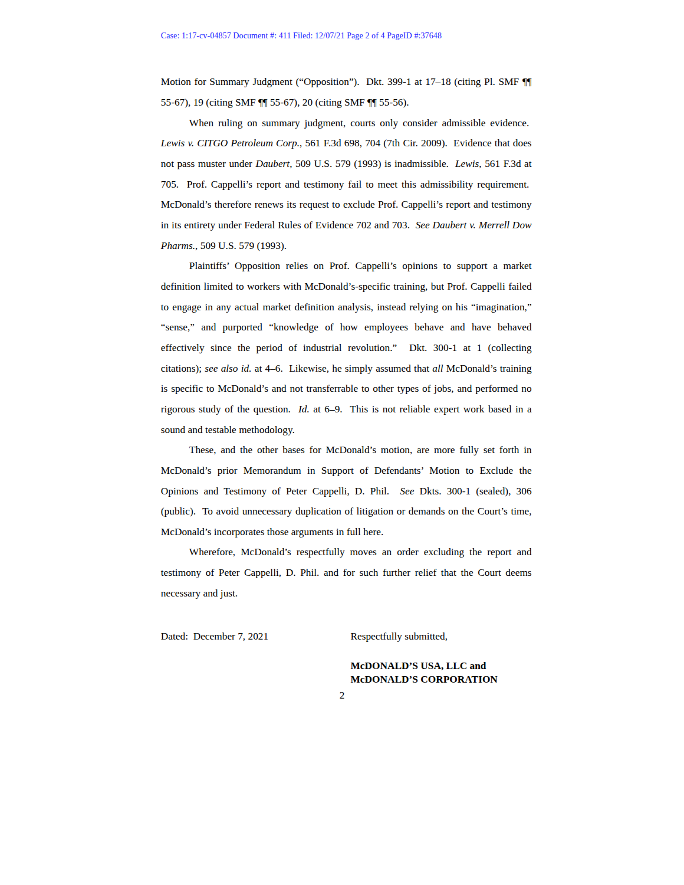Case: 1:17-cv-04857 Document #: 411 Filed: 12/07/21 Page 2 of 4 PageID #:37648
Motion for Summary Judgment (“Opposition”). Dkt. 399-1 at 17–18 (citing Pl. SMF ¶¶ 55-67), 19 (citing SMF ¶¶ 55-67), 20 (citing SMF ¶¶ 55-56).
When ruling on summary judgment, courts only consider admissible evidence. Lewis v. CITGO Petroleum Corp., 561 F.3d 698, 704 (7th Cir. 2009). Evidence that does not pass muster under Daubert, 509 U.S. 579 (1993) is inadmissible. Lewis, 561 F.3d at 705. Prof. Cappelli’s report and testimony fail to meet this admissibility requirement. McDonald’s therefore renews its request to exclude Prof. Cappelli’s report and testimony in its entirety under Federal Rules of Evidence 702 and 703. See Daubert v. Merrell Dow Pharms., 509 U.S. 579 (1993).
Plaintiffs’ Opposition relies on Prof. Cappelli’s opinions to support a market definition limited to workers with McDonald’s-specific training, but Prof. Cappelli failed to engage in any actual market definition analysis, instead relying on his “imagination,” “sense,” and purported “knowledge of how employees behave and have behaved effectively since the period of industrial revolution.” Dkt. 300-1 at 1 (collecting citations); see also id. at 4–6. Likewise, he simply assumed that all McDonald’s training is specific to McDonald’s and not transferrable to other types of jobs, and performed no rigorous study of the question. Id. at 6–9. This is not reliable expert work based in a sound and testable methodology.
These, and the other bases for McDonald’s motion, are more fully set forth in McDonald’s prior Memorandum in Support of Defendants’ Motion to Exclude the Opinions and Testimony of Peter Cappelli, D. Phil. See Dkts. 300-1 (sealed), 306 (public). To avoid unnecessary duplication of litigation or demands on the Court’s time, McDonald’s incorporates those arguments in full here.
Wherefore, McDonald’s respectfully moves an order excluding the report and testimony of Peter Cappelli, D. Phil. and for such further relief that the Court deems necessary and just.
Dated: December 7, 2021
Respectfully submitted,
McDONALD’S USA, LLC and
McDONALD’S CORPORATION
2